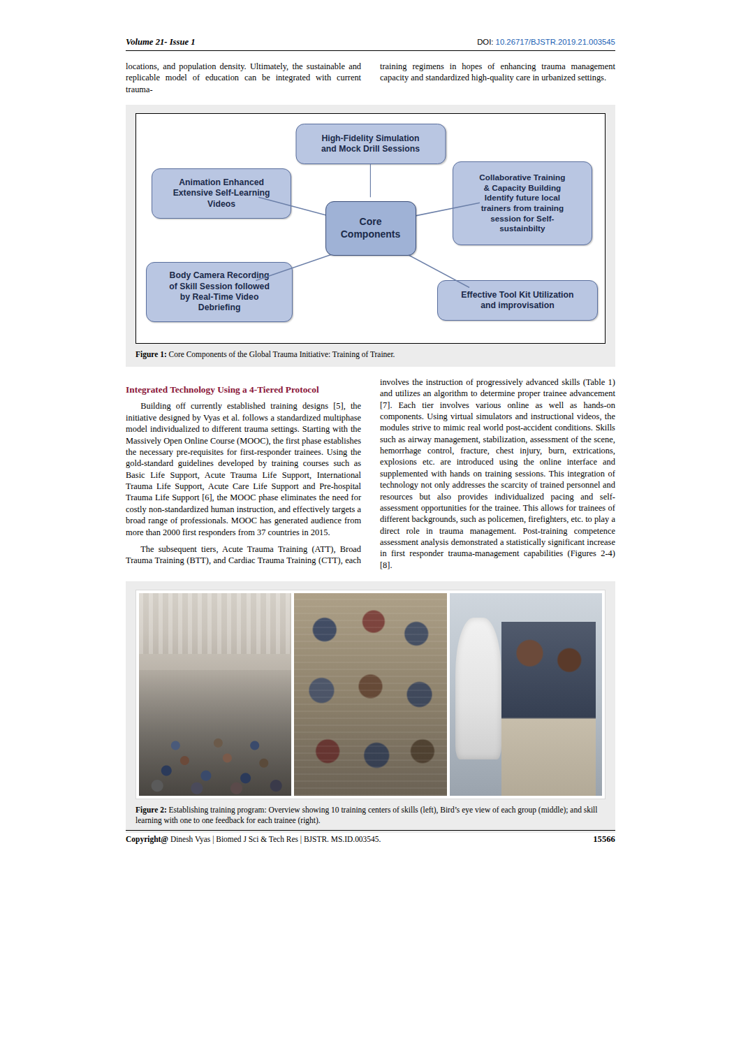Volume 21- Issue 1
DOI: 10.26717/BJSTR.2019.21.003545
locations, and population density. Ultimately, the sustainable and replicable model of education can be integrated with current trauma-
training regimens in hopes of enhancing trauma management capacity and standardized high-quality care in urbanized settings.
High-Fidelity Simulation
and Mock Drill Sessions
Animation Enhanced
Extensive Self-Learning
Videos
Body Camera Recording
of Skill Session followed
by Real-Time Video
Debriefing
Core
Components
Collaborative Training
& Capacity Building
Identify future local
trainers from training
session for Self-
sustainbilty
Effective Tool Kit Utilization
and improvisation
Figure 1: Core Components of the Global Trauma Initiative: Training of Trainer.
Integrated Technology Using a 4-Tiered Protocol
Building off currently established training designs [5], the initiative designed by Vyas et al. follows a standardized multiphase model individualized to different trauma settings. Starting with the Massively Open Online Course (MOOC), the first phase establishes the necessary pre-requisites for first-responder trainees. Using the gold-standard guidelines developed by training courses such as Basic Life Support, Acute Trauma Life Support, International Trauma Life Support, Acute Care Life Support and Pre-hospital Trauma Life Support [6], the MOOC phase eliminates the need for costly non-standardized human instruction, and effectively targets a broad range of professionals. MOOC has generated audience from more than 2000 first responders from 37 countries in 2015.
The subsequent tiers, Acute Trauma Training (ATT), Broad Trauma Training (BTT), and Cardiac Trauma Training (CTT), each involves the instruction of progressively advanced skills (Table 1) and utilizes an algorithm to determine proper trainee advancement [7]. Each tier involves various online as well as hands-on components. Using virtual simulators and instructional videos, the modules strive to mimic real world post-accident conditions. Skills such as airway management, stabilization, assessment of the scene, hemorrhage control, fracture, chest injury, burn, extrications, explosions etc. are introduced using the online interface and supplemented with hands on training sessions. This integration of technology not only addresses the scarcity of trained personnel and resources but also provides individualized pacing and self-assessment opportunities for the trainee. This allows for trainees of different backgrounds, such as policemen, firefighters, etc. to play a direct role in trauma management. Post-training competence assessment analysis demonstrated a statistically significant increase in first responder trauma-management capabilities (Figures 2-4) [8].
Figure 2: Establishing training program: Overview showing 10 training centers of skills (left), Bird’s eye view of each group (middle); and skill learning with one to one feedback for each trainee (right).
Copyright@ Dinesh Vyas | Biomed J Sci & Tech Res | BJSTR. MS.ID.003545.
15566